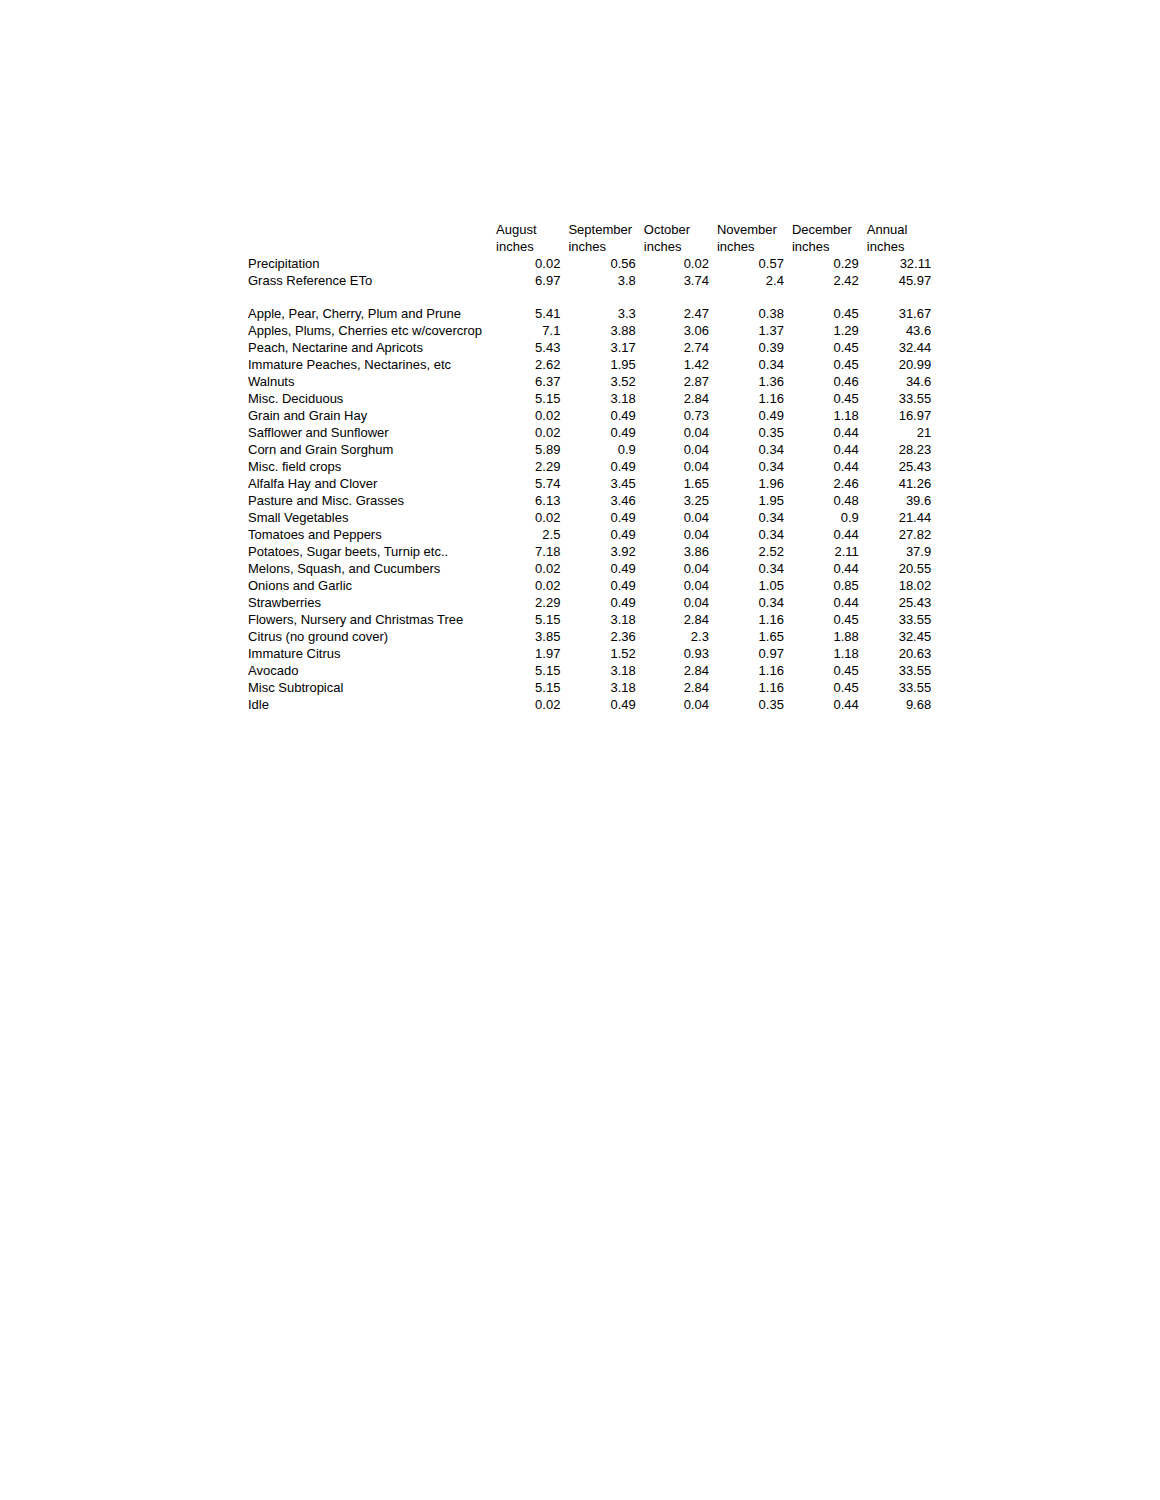| | August | September | October | November | December | Annual |
| --- | --- | --- | --- | --- | --- | --- |
| | inches | inches | inches | inches | inches | inches |
| Precipitation | 0.02 | 0.56 | 0.02 | 0.57 | 0.29 | 32.11 |
| Grass Reference ETo | 6.97 | 3.8 | 3.74 | 2.4 | 2.42 | 45.97 |
| Apple, Pear, Cherry, Plum and Prune | 5.41 | 3.3 | 2.47 | 0.38 | 0.45 | 31.67 |
| Apples, Plums, Cherries etc w/covercrop | 7.1 | 3.88 | 3.06 | 1.37 | 1.29 | 43.6 |
| Peach, Nectarine and Apricots | 5.43 | 3.17 | 2.74 | 0.39 | 0.45 | 32.44 |
| Immature Peaches, Nectarines, etc | 2.62 | 1.95 | 1.42 | 0.34 | 0.45 | 20.99 |
| Walnuts | 6.37 | 3.52 | 2.87 | 1.36 | 0.46 | 34.6 |
| Misc. Deciduous | 5.15 | 3.18 | 2.84 | 1.16 | 0.45 | 33.55 |
| Grain and Grain Hay | 0.02 | 0.49 | 0.73 | 0.49 | 1.18 | 16.97 |
| Safflower and Sunflower | 0.02 | 0.49 | 0.04 | 0.35 | 0.44 | 21 |
| Corn and Grain Sorghum | 5.89 | 0.9 | 0.04 | 0.34 | 0.44 | 28.23 |
| Misc. field crops | 2.29 | 0.49 | 0.04 | 0.34 | 0.44 | 25.43 |
| Alfalfa Hay and Clover | 5.74 | 3.45 | 1.65 | 1.96 | 2.46 | 41.26 |
| Pasture and Misc. Grasses | 6.13 | 3.46 | 3.25 | 1.95 | 0.48 | 39.6 |
| Small Vegetables | 0.02 | 0.49 | 0.04 | 0.34 | 0.9 | 21.44 |
| Tomatoes and Peppers | 2.5 | 0.49 | 0.04 | 0.34 | 0.44 | 27.82 |
| Potatoes, Sugar beets, Turnip etc.. | 7.18 | 3.92 | 3.86 | 2.52 | 2.11 | 37.9 |
| Melons, Squash, and Cucumbers | 0.02 | 0.49 | 0.04 | 0.34 | 0.44 | 20.55 |
| Onions and Garlic | 0.02 | 0.49 | 0.04 | 1.05 | 0.85 | 18.02 |
| Strawberries | 2.29 | 0.49 | 0.04 | 0.34 | 0.44 | 25.43 |
| Flowers, Nursery and Christmas Tree | 5.15 | 3.18 | 2.84 | 1.16 | 0.45 | 33.55 |
| Citrus (no ground cover) | 3.85 | 2.36 | 2.3 | 1.65 | 1.88 | 32.45 |
| Immature Citrus | 1.97 | 1.52 | 0.93 | 0.97 | 1.18 | 20.63 |
| Avocado | 5.15 | 3.18 | 2.84 | 1.16 | 0.45 | 33.55 |
| Misc Subtropical | 5.15 | 3.18 | 2.84 | 1.16 | 0.45 | 33.55 |
| Idle | 0.02 | 0.49 | 0.04 | 0.35 | 0.44 | 9.68 |